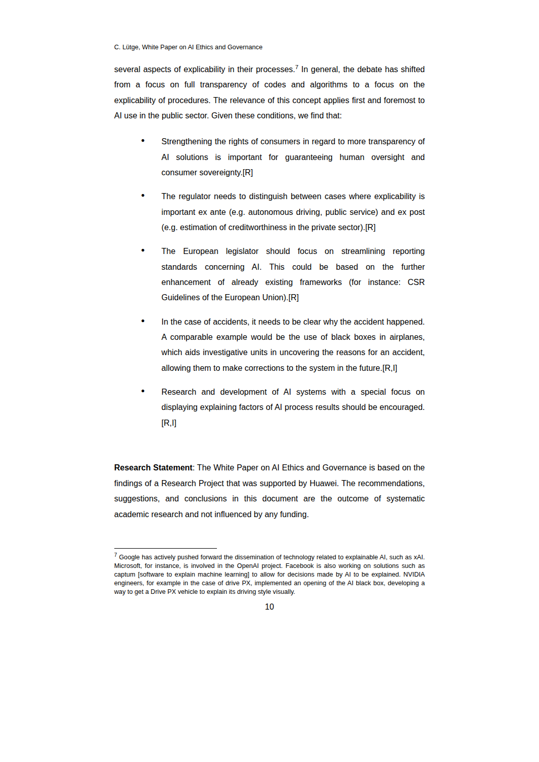C. Lütge, White Paper on AI Ethics and Governance
several aspects of explicability in their processes.7 In general, the debate has shifted from a focus on full transparency of codes and algorithms to a focus on the explicability of procedures. The relevance of this concept applies first and foremost to AI use in the public sector. Given these conditions, we find that:
Strengthening the rights of consumers in regard to more transparency of AI solutions is important for guaranteeing human oversight and consumer sovereignty.[R]
The regulator needs to distinguish between cases where explicability is important ex ante (e.g. autonomous driving, public service) and ex post (e.g. estimation of creditworthiness in the private sector).[R]
The European legislator should focus on streamlining reporting standards concerning AI. This could be based on the further enhancement of already existing frameworks (for instance: CSR Guidelines of the European Union).[R]
In the case of accidents, it needs to be clear why the accident happened. A comparable example would be the use of black boxes in airplanes, which aids investigative units in uncovering the reasons for an accident, allowing them to make corrections to the system in the future.[R,I]
Research and development of AI systems with a special focus on displaying explaining factors of AI process results should be encouraged. [R,I]
Research Statement: The White Paper on AI Ethics and Governance is based on the findings of a Research Project that was supported by Huawei. The recommendations, suggestions, and conclusions in this document are the outcome of systematic academic research and not influenced by any funding.
7 Google has actively pushed forward the dissemination of technology related to explainable AI, such as xAI. Microsoft, for instance, is involved in the OpenAI project. Facebook is also working on solutions such as captum [software to explain machine learning] to allow for decisions made by AI to be explained. NVIDIA engineers, for example in the case of drive PX, implemented an opening of the AI black box, developing a way to get a Drive PX vehicle to explain its driving style visually.
10